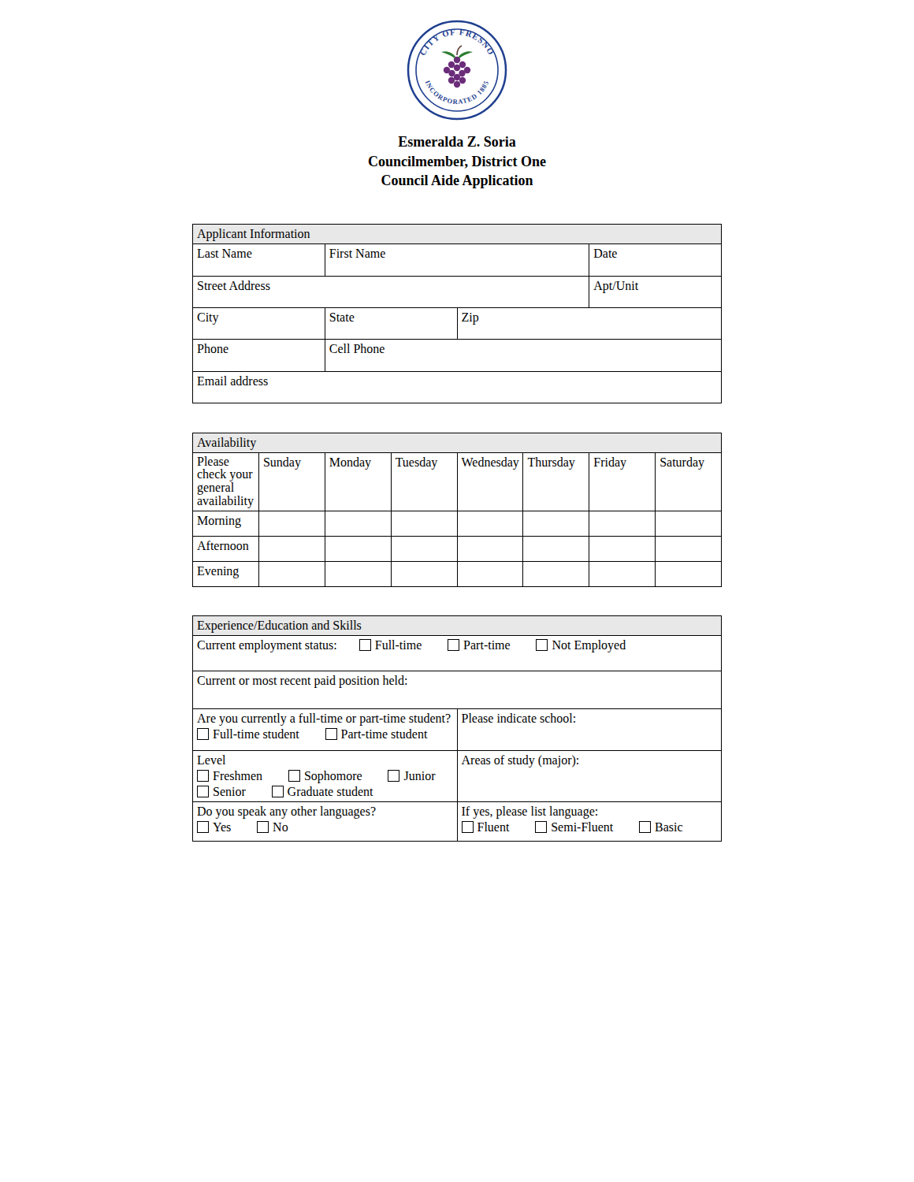CITY OF FRESNO INCORPORATED 1885
Esmeralda Z. Soria
Councilmember, District One
Council Aide Application
| Applicant Information |
| Last Name | First Name | Date |
| Street Address | Apt/Unit |
| City | State | Zip |
| Phone | Cell Phone |
| Email address |
| Availability |
| Please check your general availability | Sunday | Monday | Tuesday | Wednesday | Thursday | Friday | Saturday |
| Morning | | | | | | | |
| Afternoon | | | | | | | |
| Evening | | | | | | | |
| Experience/Education and Skills |
| Current employment status: Full-time Part-time Not Employed |
| Current or most recent paid position held: |
| Are you currently a full-time or part-time student? Full-time student Part-time student | Please indicate school: |
| Level Freshmen Sophomore Junior Senior Graduate student | Areas of study (major): |
| Do you speak any other languages? Yes No | If yes, please list language: Fluent Semi-Fluent Basic |